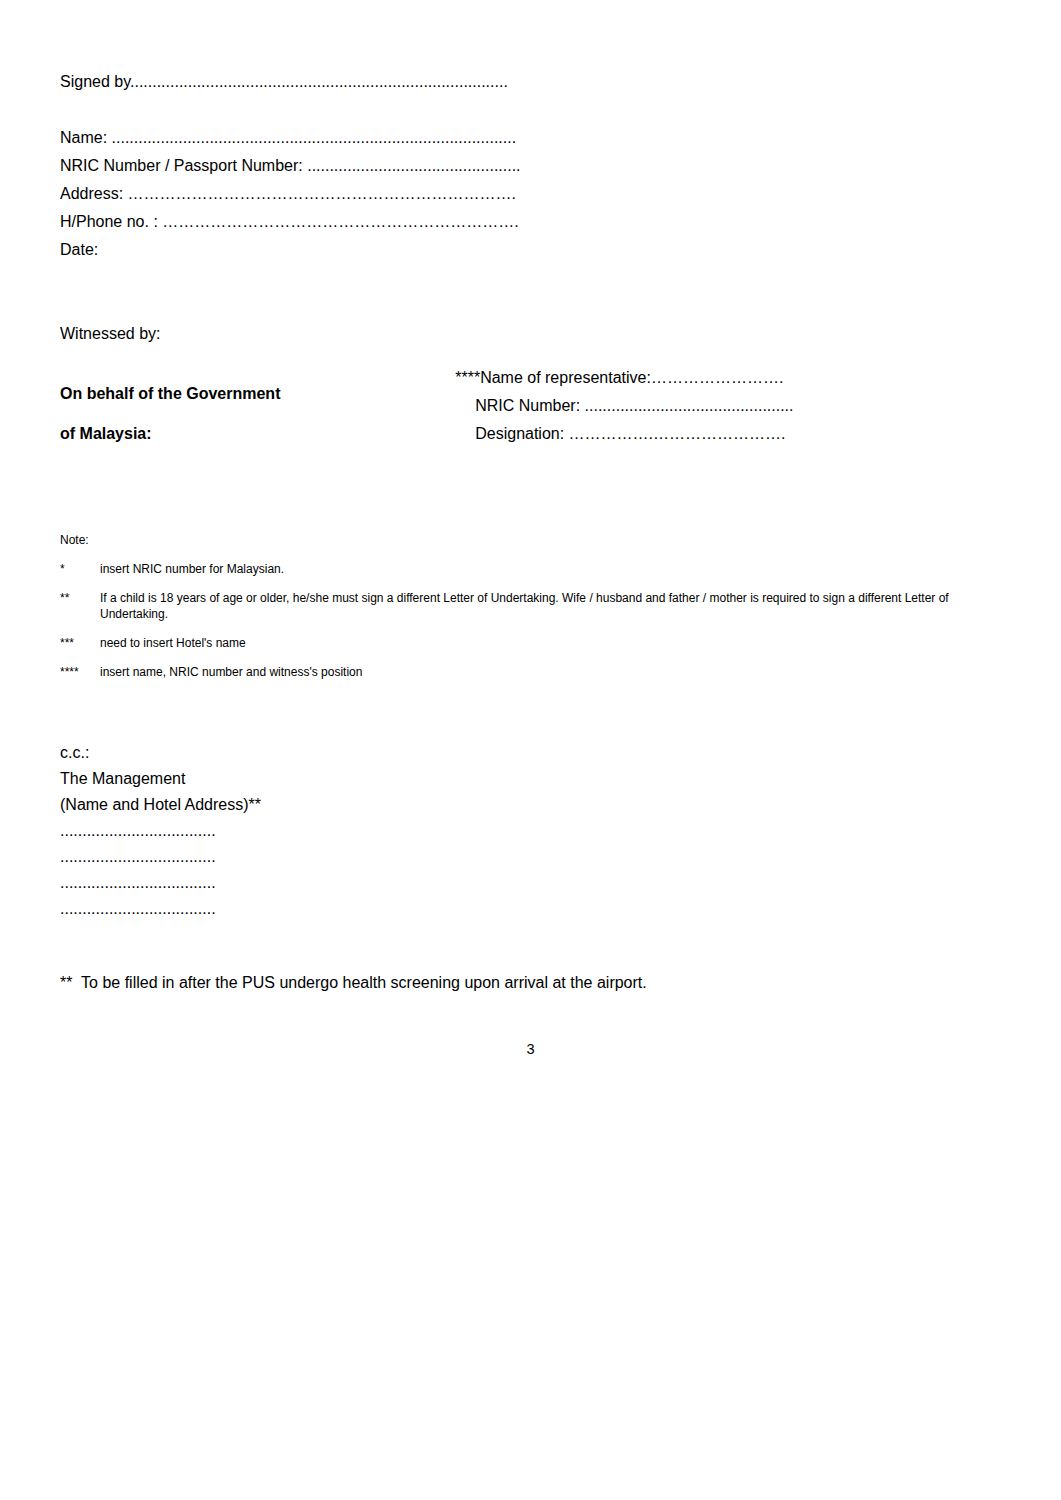Signed by.....................................................................................
Name: ...........................................................................................
NRIC Number / Passport Number: ................................................
Address: ……………………………………………………………….
H/Phone no. : ………………………………………………………….
Date:
Witnessed by:
| On behalf of the Government of Malaysia : | ****Name of representative: ……………………. NRIC Number: ............................................... Designation: …………….……………………. |
Note:
*insert NRIC number for Malaysian.
**If a child is 18 years of age or older, he/she must sign a different Letter of Undertaking. Wife / husband and father / mother is required to sign a different Letter of Undertaking.
***need to insert Hotel's name
****insert name, NRIC number and witness's position
c.c.:
The Management
(Name and Hotel Address)**
...................................
...................................
...................................
...................................
** To be filled in after the PUS undergo health screening upon arrival at the airport.
3